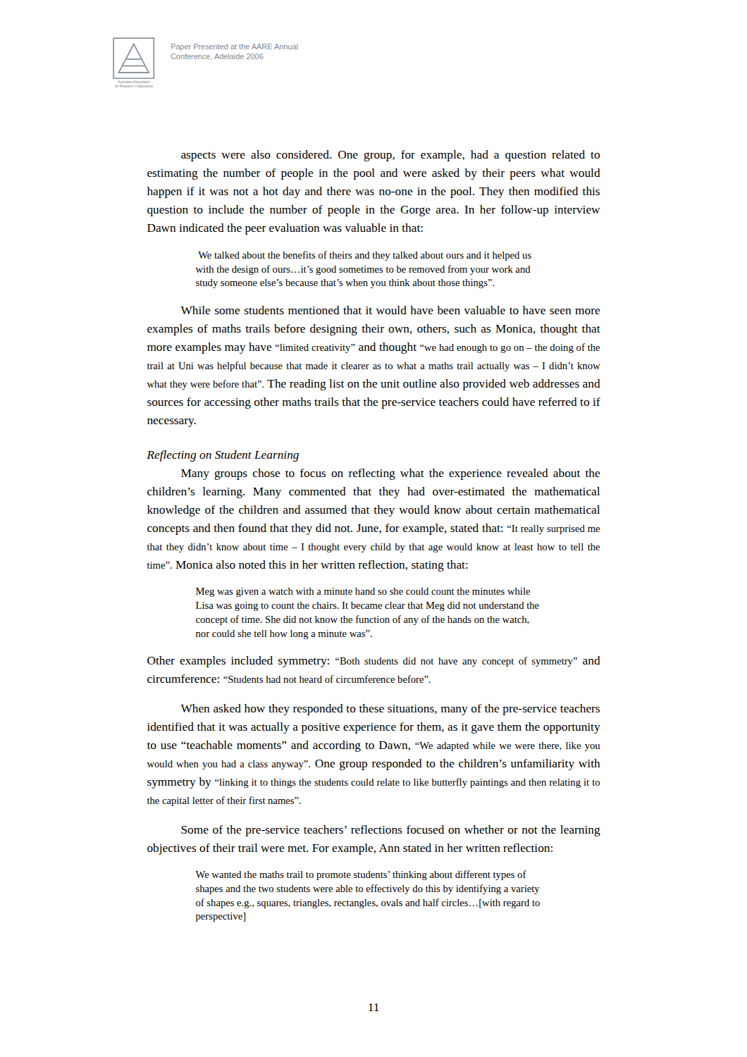Australian Association
for Research in Education
Paper Presented at the AARE Annual
Conference, Adelaide 2006
aspects were also considered. One group, for example, had a question related to estimating the number of people in the pool and were asked by their peers what would happen if it was not a hot day and there was no-one in the pool. They then modified this question to include the number of people in the Gorge area. In her follow-up interview Dawn indicated the peer evaluation was valuable in that:
We talked about the benefits of theirs and they talked about ours and it helped us with the design of ours…it’s good sometimes to be removed from your work and study someone else’s because that’s when you think about those things”.
While some students mentioned that it would have been valuable to have seen more examples of maths trails before designing their own, others, such as Monica, thought that more examples may have “limited creativity” and thought “we had enough to go on – the doing of the trail at Uni was helpful because that made it clearer as to what a maths trail actually was – I didn’t know what they were before that”. The reading list on the unit outline also provided web addresses and sources for accessing other maths trails that the pre-service teachers could have referred to if necessary.
Reflecting on Student Learning
Many groups chose to focus on reflecting what the experience revealed about the children’s learning. Many commented that they had over-estimated the mathematical knowledge of the children and assumed that they would know about certain mathematical concepts and then found that they did not. June, for example, stated that: “It really surprised me that they didn’t know about time – I thought every child by that age would know at least how to tell the time”. Monica also noted this in her written reflection, stating that:
Meg was given a watch with a minute hand so she could count the minutes while Lisa was going to count the chairs. It became clear that Meg did not understand the concept of time. She did not know the function of any of the hands on the watch, nor could she tell how long a minute was”.
Other examples included symmetry: “Both students did not have any concept of symmetry” and circumference: “Students had not heard of circumference before”.
When asked how they responded to these situations, many of the pre-service teachers identified that it was actually a positive experience for them, as it gave them the opportunity to use “teachable moments” and according to Dawn, “We adapted while we were there, like you would when you had a class anyway”. One group responded to the children’s unfamiliarity with symmetry by “linking it to things the students could relate to like butterfly paintings and then relating it to the capital letter of their first names”.
Some of the pre-service teachers’ reflections focused on whether or not the learning objectives of their trail were met. For example, Ann stated in her written reflection:
We wanted the maths trail to promote students’ thinking about different types of shapes and the two students were able to effectively do this by identifying a variety of shapes e.g., squares, triangles, rectangles, ovals and half circles…[with regard to perspective]
11